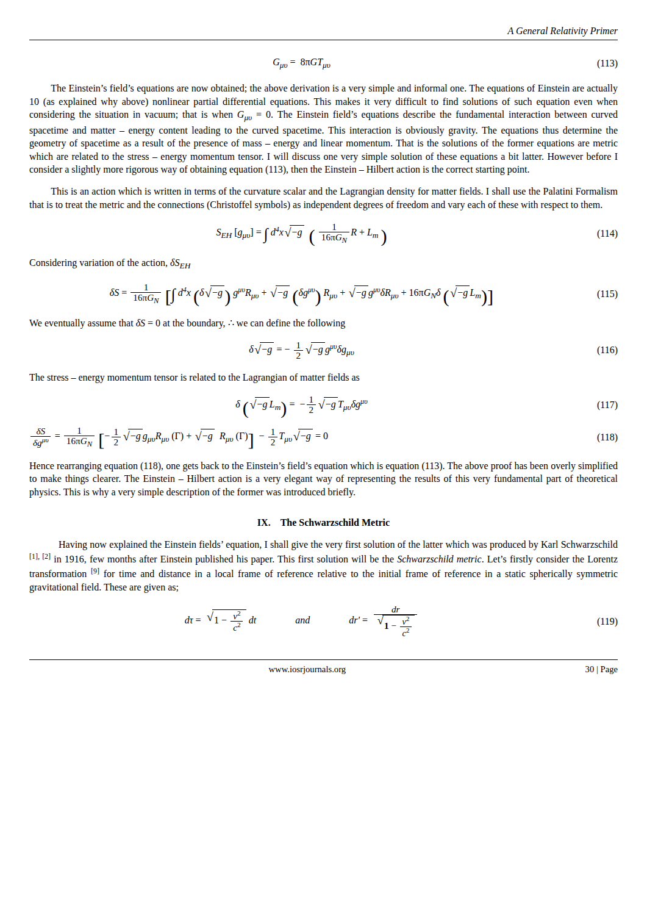A General Relativity Primer
Gμυ = 8πGTμυ
(113)
The Einstein’s field’s equations are now obtained; the above derivation is a very simple and informal one. The equations of Einstein are actually 10 (as explained why above) nonlinear partial differential equations. This makes it very difficult to find solutions of such equation even when considering the situation in vacuum; that is when Gμυ = 0. The Einstein field’s equations describe the fundamental interaction between curved spacetime and matter – energy content leading to the curved spacetime. This interaction is obviously gravity. The equations thus determine the geometry of spacetime as a result of the presence of mass – energy and linear momentum. That is the solutions of the former equations are metric which are related to the stress – energy momentum tensor. I will discuss one very simple solution of these equations a bit latter. However before I consider a slightly more rigorous way of obtaining equation (113), then the Einstein – Hilbert action is the correct starting point.
This is an action which is written in terms of the curvature scalar and the Lagrangian density for matter fields. I shall use the Palatini Formalism that is to treat the metric and the connections (Christoffel symbols) as independent degrees of freedom and vary each of these with respect to them.
SEH [gμυ] = ∫ d4x−g ( 116πGN R + Lm )
(114)
Considering variation of the action, δSEH
δS = 116πGN [∫ d4x (δ−g) gμυRμυ + −g (δgμυ) Rμυ + −g gμυδRμυ + 16πGNδ (−g Lm)]
(115)
We eventually assume that δS = 0 at the boundary, ∴ we can define the following
δ−g = − 12−g gμυδgμυ
(116)
The stress – energy momentum tensor is related to the Lagrangian of matter fields as
δ (−g Lm) = −12−g Tμυδgμυ
(117)
δS δgμυ = 116πGN [−12−g gμυRμυ (Γ) + −g Rμυ (Γ)] − 12 Tμυ−g = 0
(118)
Hence rearranging equation (118), one gets back to the Einstein’s field’s equation which is equation (113). The above proof has been overly simplified to make things clearer. The Einstein – Hilbert action is a very elegant way of representing the results of this very fundamental part of theoretical physics. This is why a very simple description of the former was introduced briefly.
IX. The Schwarzschild Metric
Having now explained the Einstein fields’ equation, I shall give the very first solution of the latter which was produced by Karl Schwarzschild [1], [2] in 1916, few months after Einstein published his paper. This first solution will be the Schwarzschild metric. Let’s firstly consider the Lorentz transformation [9] for time and distance in a local frame of reference relative to the initial frame of reference in a static spherically symmetric gravitational field. These are given as;
dτ = 1 − v2 c2 dt and dr′ = dr 1 − v2 c2
(119)
www.iosrjournals.org 30 | Page